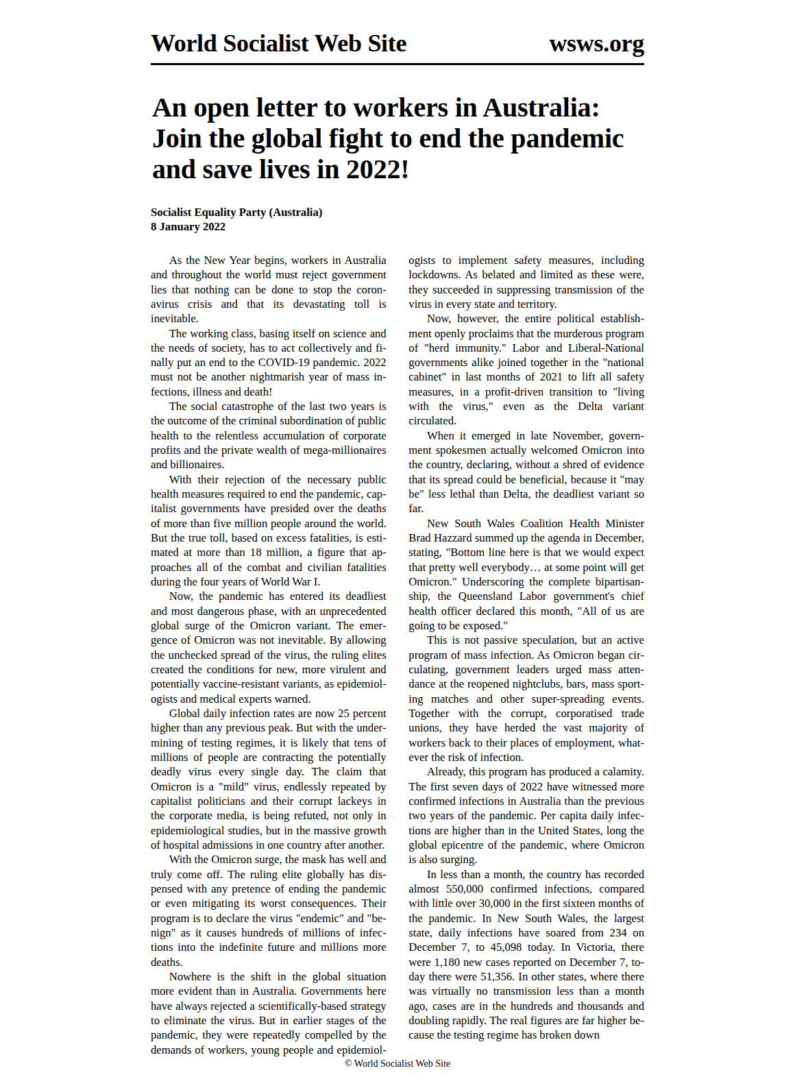World Socialist Web Site wsws.org
An open letter to workers in Australia: Join the global fight to end the pandemic and save lives in 2022!
Socialist Equality Party (Australia) 8 January 2022
As the New Year begins, workers in Australia and throughout the world must reject government lies that nothing can be done to stop the coronavirus crisis and that its devastating toll is inevitable.
The working class, basing itself on science and the needs of society, has to act collectively and finally put an end to the COVID-19 pandemic. 2022 must not be another nightmarish year of mass infections, illness and death!
The social catastrophe of the last two years is the outcome of the criminal subordination of public health to the relentless accumulation of corporate profits and the private wealth of mega-millionaires and billionaires.
With their rejection of the necessary public health measures required to end the pandemic, capitalist governments have presided over the deaths of more than five million people around the world. But the true toll, based on excess fatalities, is estimated at more than 18 million, a figure that approaches all of the combat and civilian fatalities during the four years of World War I.
Now, the pandemic has entered its deadliest and most dangerous phase, with an unprecedented global surge of the Omicron variant. The emergence of Omicron was not inevitable. By allowing the unchecked spread of the virus, the ruling elites created the conditions for new, more virulent and potentially vaccine-resistant variants, as epidemiologists and medical experts warned.
Global daily infection rates are now 25 percent higher than any previous peak. But with the undermining of testing regimes, it is likely that tens of millions of people are contracting the potentially deadly virus every single day. The claim that Omicron is a "mild" virus, endlessly repeated by capitalist politicians and their corrupt lackeys in the corporate media, is being refuted, not only in epidemiological studies, but in the massive growth of hospital admissions in one country after another.
With the Omicron surge, the mask has well and truly come off. The ruling elite globally has dispensed with any pretence of ending the pandemic or even mitigating its worst consequences. Their program is to declare the virus "endemic" and "benign" as it causes hundreds of millions of infections into the indefinite future and millions more deaths.
Nowhere is the shift in the global situation more evident than in Australia. Governments here have always rejected a scientifically-based strategy to eliminate the virus. But in earlier stages of the pandemic, they were repeatedly compelled by the demands of workers, young people and epidemiologists to implement safety measures, including lockdowns. As belated and limited as these were, they succeeded in suppressing transmission of the virus in every state and territory.
Now, however, the entire political establishment openly proclaims that the murderous program of "herd immunity." Labor and Liberal-National governments alike joined together in the "national cabinet" in last months of 2021 to lift all safety measures, in a profit-driven transition to "living with the virus," even as the Delta variant circulated.
When it emerged in late November, government spokesmen actually welcomed Omicron into the country, declaring, without a shred of evidence that its spread could be beneficial, because it "may be" less lethal than Delta, the deadliest variant so far.
New South Wales Coalition Health Minister Brad Hazzard summed up the agenda in December, stating, "Bottom line here is that we would expect that pretty well everybody… at some point will get Omicron." Underscoring the complete bipartisanship, the Queensland Labor government's chief health officer declared this month, "All of us are going to be exposed."
This is not passive speculation, but an active program of mass infection. As Omicron began circulating, government leaders urged mass attendance at the reopened nightclubs, bars, mass sporting matches and other super-spreading events. Together with the corrupt, corporatised trade unions, they have herded the vast majority of workers back to their places of employment, whatever the risk of infection.
Already, this program has produced a calamity. The first seven days of 2022 have witnessed more confirmed infections in Australia than the previous two years of the pandemic. Per capita daily infections are higher than in the United States, long the global epicentre of the pandemic, where Omicron is also surging.
In less than a month, the country has recorded almost 550,000 confirmed infections, compared with little over 30,000 in the first sixteen months of the pandemic. In New South Wales, the largest state, daily infections have soared from 234 on December 7, to 45,098 today. In Victoria, there were 1,180 new cases reported on December 7, today there were 51,356. In other states, where there was virtually no transmission less than a month ago, cases are in the hundreds and thousands and doubling rapidly. The real figures are far higher because the testing regime has broken down
© World Socialist Web Site